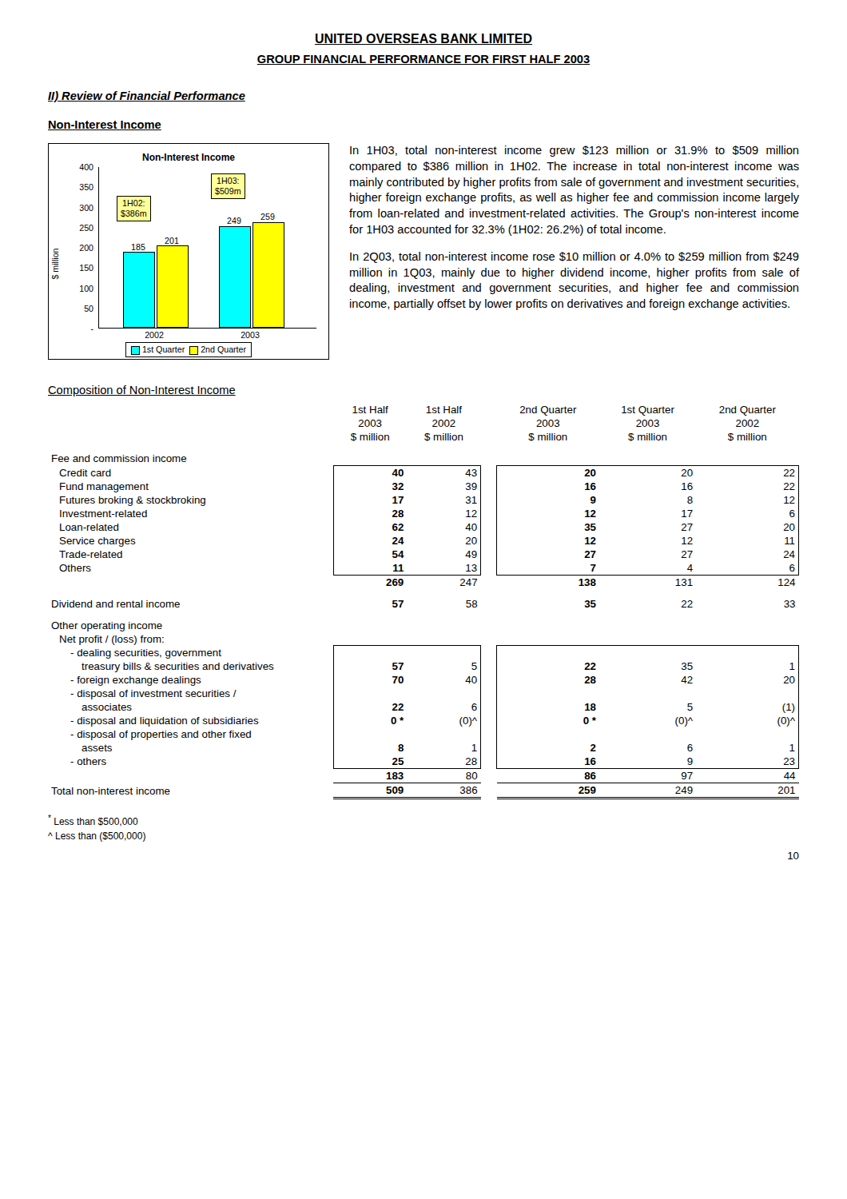UNITED OVERSEAS BANK LIMITED
GROUP FINANCIAL PERFORMANCE FOR FIRST HALF 2003
II) Review of Financial Performance
Non-Interest Income
Non-Interest Income
$ million
400
350
300
250
200
150
100
50
-
185
201
249
259
1H02:
$386m
1H03:
$509m
2002 2003
1st Quarter 2nd Quarter
In 1H03, total non-interest income grew $123 million or 31.9% to $509 million compared to $386 million in 1H02. The increase in total non-interest income was mainly contributed by higher profits from sale of government and investment securities, higher foreign exchange profits, as well as higher fee and commission income largely from loan-related and investment-related activities. The Group's non-interest income for 1H03 accounted for 32.3% (1H02: 26.2%) of total income.
In 2Q03, total non-interest income rose $10 million or 4.0% to $259 million from $249 million in 1Q03, mainly due to higher dividend income, higher profits from sale of dealing, investment and government securities, and higher fee and commission income, partially offset by lower profits on derivatives and foreign exchange activities.
Composition of Non-Interest Income
| | 1st Half | 1st Half | | 2nd Quarter | 1st Quarter | 2nd Quarter |
| | 2003 | 2002 | | 2003 | 2003 | 2002 |
| | $ million | $ million | | $ million | $ million | $ million |
| Fee and commission income | | | | | | |
| Credit card | 40 | 43 | | 20 | 20 | 22 |
| Fund management | 32 | 39 | | 16 | 16 | 22 |
| Futures broking & stockbroking | 17 | 31 | | 9 | 8 | 12 |
| Investment-related | 28 | 12 | | 12 | 17 | 6 |
| Loan-related | 62 | 40 | | 35 | 27 | 20 |
| Service charges | 24 | 20 | | 12 | 12 | 11 |
| Trade-related | 54 | 49 | | 27 | 27 | 24 |
| Others | 11 | 13 | | 7 | 4 | 6 |
| | 269 | 247 | | 138 | 131 | 124 |
| Dividend and rental income | 57 | 58 | | 35 | 22 | 33 |
| Other operating income | | | | | | |
| Net profit / (loss) from: | | | | | | |
| - dealing securities, government | | | | | | |
| treasury bills & securities and derivatives | 57 | 5 | | 22 | 35 | 1 |
| - foreign exchange dealings | 70 | 40 | | 28 | 42 | 20 |
| - disposal of investment securities / | | | | | | |
| associates | 22 | 6 | | 18 | 5 | (1) |
| - disposal and liquidation of subsidiaries | 0 * | (0)^ | | 0 * | (0)^ | (0)^ |
| - disposal of properties and other fixed | | | | | | |
| assets | 8 | 1 | | 2 | 6 | 1 |
| - others | 25 | 28 | | 16 | 9 | 23 |
| | 183 | 80 | | 86 | 97 | 44 |
| Total non-interest income | 509 | 386 | | 259 | 249 | 201 |
* Less than $500,000
^ Less than ($500,000)
10